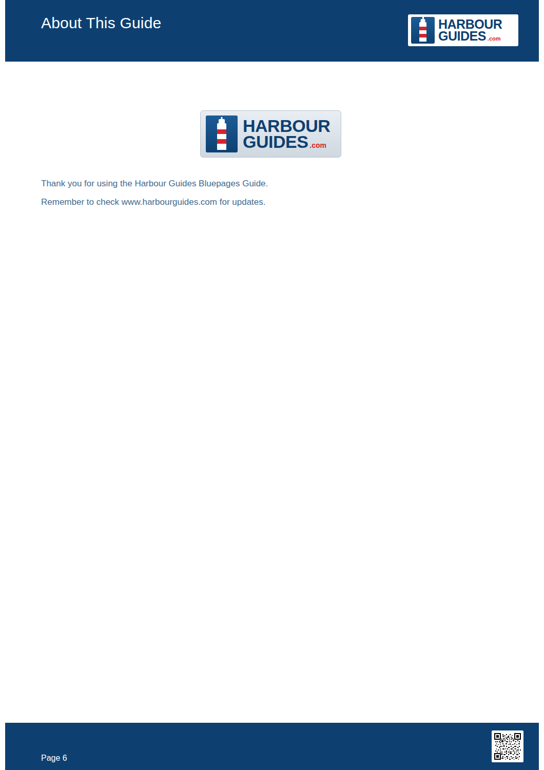About This Guide
HARBOUR GUIDES.com
HARBOUR GUIDES.com
Thank you for using the Harbour Guides Bluepages Guide.
Remember to check www.harbourguides.com for updates.
Page 6